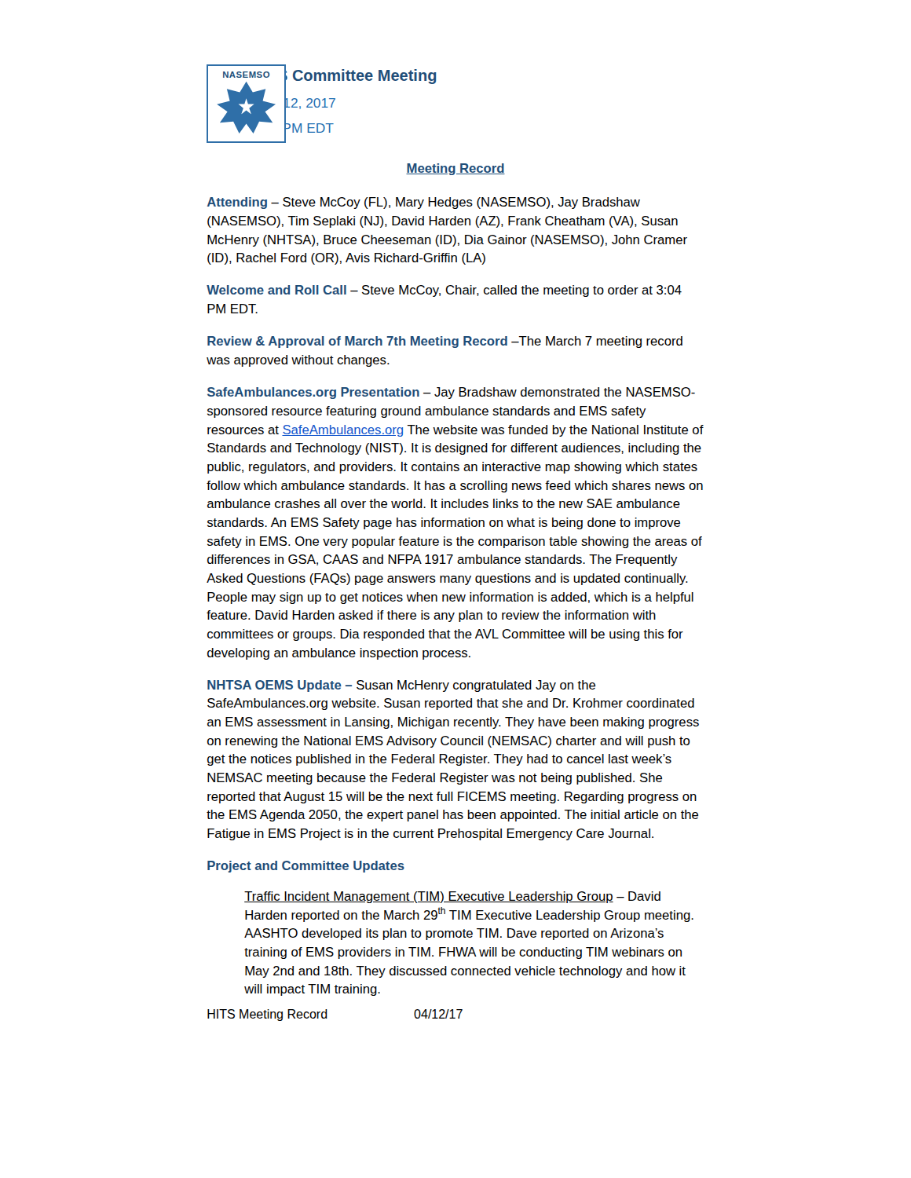NASEMSO
HITS Committee Meeting
April 12, 2017
3:00 PM EDT
Meeting Record
Attending – Steve McCoy (FL), Mary Hedges (NASEMSO), Jay Bradshaw (NASEMSO), Tim Seplaki (NJ), David Harden (AZ), Frank Cheatham (VA), Susan McHenry (NHTSA), Bruce Cheeseman (ID), Dia Gainor (NASEMSO), John Cramer (ID), Rachel Ford (OR), Avis Richard-Griffin (LA)
Welcome and Roll Call – Steve McCoy, Chair, called the meeting to order at 3:04 PM EDT.
Review & Approval of March 7th Meeting Record –The March 7 meeting record was approved without changes.
SafeAmbulances.org Presentation – Jay Bradshaw demonstrated the NASEMSO-sponsored resource featuring ground ambulance standards and EMS safety resources at SafeAmbulances.org The website was funded by the National Institute of Standards and Technology (NIST). It is designed for different audiences, including the public, regulators, and providers. It contains an interactive map showing which states follow which ambulance standards. It has a scrolling news feed which shares news on ambulance crashes all over the world. It includes links to the new SAE ambulance standards. An EMS Safety page has information on what is being done to improve safety in EMS. One very popular feature is the comparison table showing the areas of differences in GSA, CAAS and NFPA 1917 ambulance standards. The Frequently Asked Questions (FAQs) page answers many questions and is updated continually. People may sign up to get notices when new information is added, which is a helpful feature. David Harden asked if there is any plan to review the information with committees or groups. Dia responded that the AVL Committee will be using this for developing an ambulance inspection process.
NHTSA OEMS Update – Susan McHenry congratulated Jay on the SafeAmbulances.org website. Susan reported that she and Dr. Krohmer coordinated an EMS assessment in Lansing, Michigan recently. They have been making progress on renewing the National EMS Advisory Council (NEMSAC) charter and will push to get the notices published in the Federal Register. They had to cancel last week’s NEMSAC meeting because the Federal Register was not being published. She reported that August 15 will be the next full FICEMS meeting. Regarding progress on the EMS Agenda 2050, the expert panel has been appointed. The initial article on the Fatigue in EMS Project is in the current Prehospital Emergency Care Journal.
Project and Committee Updates
Traffic Incident Management (TIM) Executive Leadership Group – David Harden reported on the March 29th TIM Executive Leadership Group meeting. AASHTO developed its plan to promote TIM. Dave reported on Arizona’s training of EMS providers in TIM. FHWA will be conducting TIM webinars on May 2nd and 18th. They discussed connected vehicle technology and how it will impact TIM training.
HITS Meeting Record 04/12/17